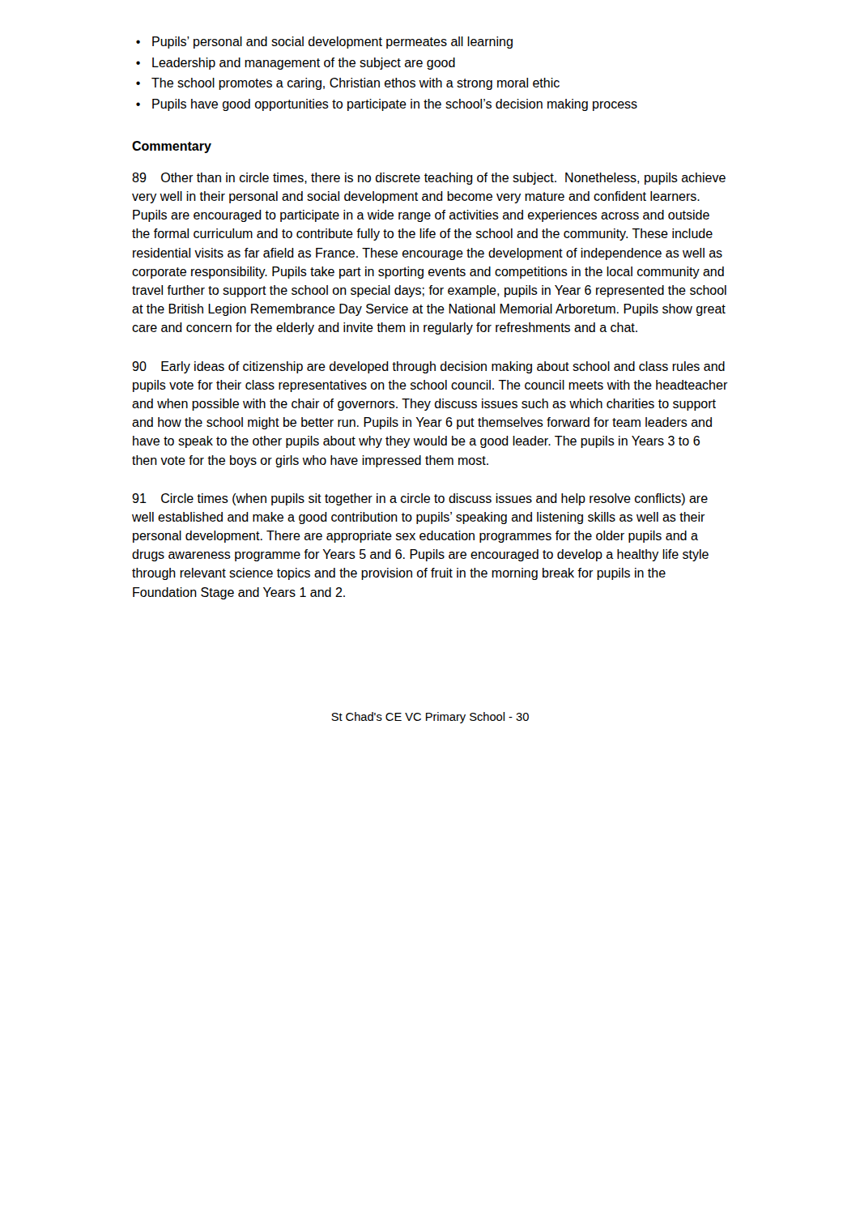Pupils’ personal and social development permeates all learning
Leadership and management of the subject are good
The school promotes a caring, Christian ethos with a strong moral ethic
Pupils have good opportunities to participate in the school’s decision making process
Commentary
89 Other than in circle times, there is no discrete teaching of the subject. Nonetheless, pupils achieve very well in their personal and social development and become very mature and confident learners. Pupils are encouraged to participate in a wide range of activities and experiences across and outside the formal curriculum and to contribute fully to the life of the school and the community. These include residential visits as far afield as France. These encourage the development of independence as well as corporate responsibility. Pupils take part in sporting events and competitions in the local community and travel further to support the school on special days; for example, pupils in Year 6 represented the school at the British Legion Remembrance Day Service at the National Memorial Arboretum. Pupils show great care and concern for the elderly and invite them in regularly for refreshments and a chat.
90 Early ideas of citizenship are developed through decision making about school and class rules and pupils vote for their class representatives on the school council. The council meets with the headteacher and when possible with the chair of governors. They discuss issues such as which charities to support and how the school might be better run. Pupils in Year 6 put themselves forward for team leaders and have to speak to the other pupils about why they would be a good leader. The pupils in Years 3 to 6 then vote for the boys or girls who have impressed them most.
91 Circle times (when pupils sit together in a circle to discuss issues and help resolve conflicts) are well established and make a good contribution to pupils’ speaking and listening skills as well as their personal development. There are appropriate sex education programmes for the older pupils and a drugs awareness programme for Years 5 and 6. Pupils are encouraged to develop a healthy life style through relevant science topics and the provision of fruit in the morning break for pupils in the Foundation Stage and Years 1 and 2.
St Chad's CE VC Primary School - 30